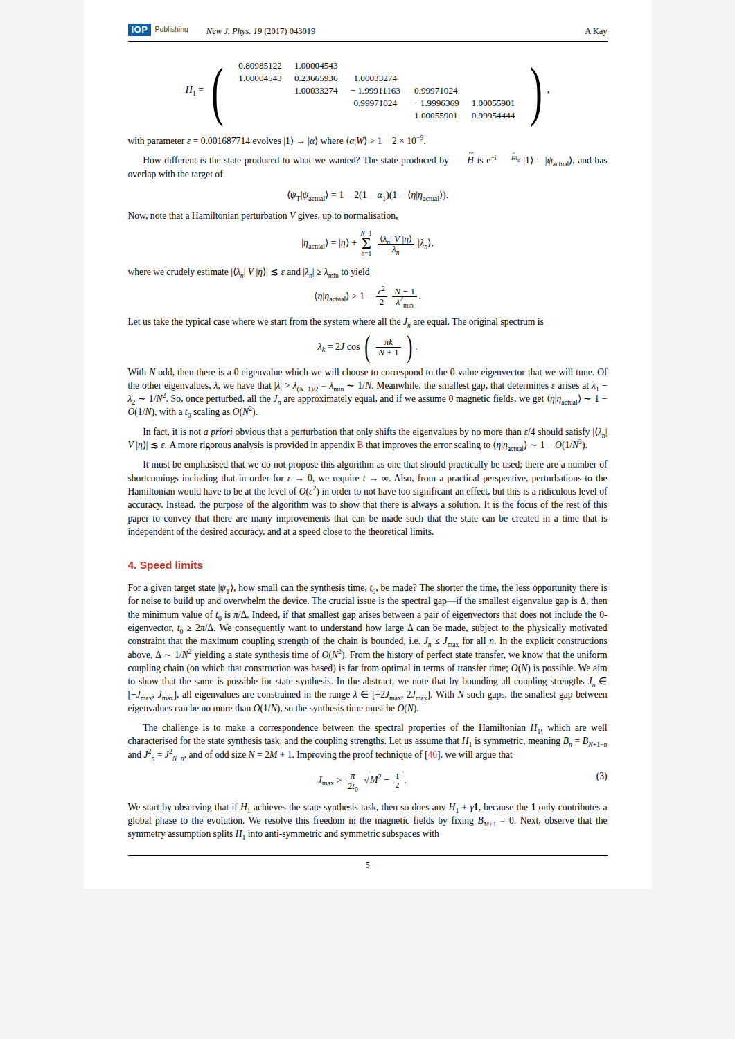IOP Publishing
New J. Phys. 19 (2017) 043019
A Kay
H1 = (
| 0.80985122 | 1.00004543 | | | |
| 1.00004543 | 0.23665936 | 1.00033274 | | |
| | 1.00033274 | − 1.99911163 | 0.99971024 | |
| | | 0.99971024 | − 1.9996369 | 1.00055901 |
| | | | 1.00055901 | 0.99954444 |
),
with parameter ε = 0.001687714 evolves |1⟩ → |α⟩ where ⟨α|W⟩ > 1 − 2 × 10−9.
How different is the state produced to what we wanted? The state produced by H is e−iHt0 |1⟩ = |ψactual⟩, and has overlap with the target of
⟨ψT|ψactual⟩ = 1 − 2(1 − α1)(1 − ⟨η|ηactual⟩).
Now, note that a Hamiltonian perturbation V gives, up to normalisation,
|ηactual⟩ = |η⟩ + N−1 Σn=1 ⟨λn| V |η⟩λn |λn⟩,
where we crudely estimate |⟨λn| V |η⟩| ≲ ε and |λn| ≥ λmin to yield
⟨η|ηactual⟩ ≥ 1 − ε22 N − 1 λ2min.
Let us take the typical case where we start from the system where all the Jn are equal. The original spectrum is
λk = 2J cos ( πk N + 1 ).
With N odd, then there is a 0 eigenvalue which we will choose to correspond to the 0-value eigenvector that we will tune. Of the other eigenvalues, λ, we have that |λ| > λ(N−1)/2 = λmin ∼ 1/N. Meanwhile, the smallest gap, that determines ε arises at λ1 − λ2 ∼ 1/N2. So, once perturbed, all the Jn are approximately equal, and if we assume 0 magnetic fields, we get ⟨η|ηactual⟩ ∼ 1 − O(1/N), with a t0 scaling as O(N2).
In fact, it is not a priori obvious that a perturbation that only shifts the eigenvalues by no more than ε/4 should satisfy |⟨λn| V |η⟩| ≲ ε. A more rigorous analysis is provided in appendix B that improves the error scaling to ⟨η|ηactual⟩ ∼ 1 − O(1/N3).
It must be emphasised that we do not propose this algorithm as one that should practically be used; there are a number of shortcomings including that in order for ε → 0, we require t → ∞. Also, from a practical perspective, perturbations to the Hamiltonian would have to be at the level of O(ε2) in order to not have too significant an effect, but this is a ridiculous level of accuracy. Instead, the purpose of the algorithm was to show that there is always a solution. It is the focus of the rest of this paper to convey that there are many improvements that can be made such that the state can be created in a time that is independent of the desired accuracy, and at a speed close to the theoretical limits.
4. Speed limits
For a given target state |ψT⟩, how small can the synthesis time, t0, be made? The shorter the time, the less opportunity there is for noise to build up and overwhelm the device. The crucial issue is the spectral gap—if the smallest eigenvalue gap is Δ, then the minimum value of t0 is π/Δ. Indeed, if that smallest gap arises between a pair of eigenvectors that does not include the 0-eigenvector, t0 ≥ 2π/Δ. We consequently want to understand how large Δ can be made, subject to the physically motivated constraint that the maximum coupling strength of the chain is bounded, i.e. Jn ≤ Jmax for all n. In the explicit constructions above, Δ ∼ 1/N2 yielding a state synthesis time of O(N2). From the history of perfect state transfer, we know that the uniform coupling chain (on which that construction was based) is far from optimal in terms of transfer time; O(N) is possible. We aim to show that the same is possible for state synthesis. In the abstract, we note that by bounding all coupling strengths Jn ∈ [−Jmax, Jmax], all eigenvalues are constrained in the range λ ∈ [−2Jmax, 2Jmax]. With N such gaps, the smallest gap between eigenvalues can be no more than O(1/N), so the synthesis time must be O(N).
The challenge is to make a correspondence between the spectral properties of the Hamiltonian H1, which are well characterised for the state synthesis task, and the coupling strengths. Let us assume that H1 is symmetric, meaning Bn = BN+1−n and J2n = J2N−n, and of odd size N = 2M + 1. Improving the proof technique of [46], we will argue that
(3)
Jmax ≥ π 2t0 √M2 − 12.
We start by observing that if H1 achieves the state synthesis task, then so does any H1 + γ 1, because the 1 only contributes a global phase to the evolution. We resolve this freedom in the magnetic fields by fixing BM+1 = 0. Next, observe that the symmetry assumption splits H1 into anti-symmetric and symmetric subspaces with
5